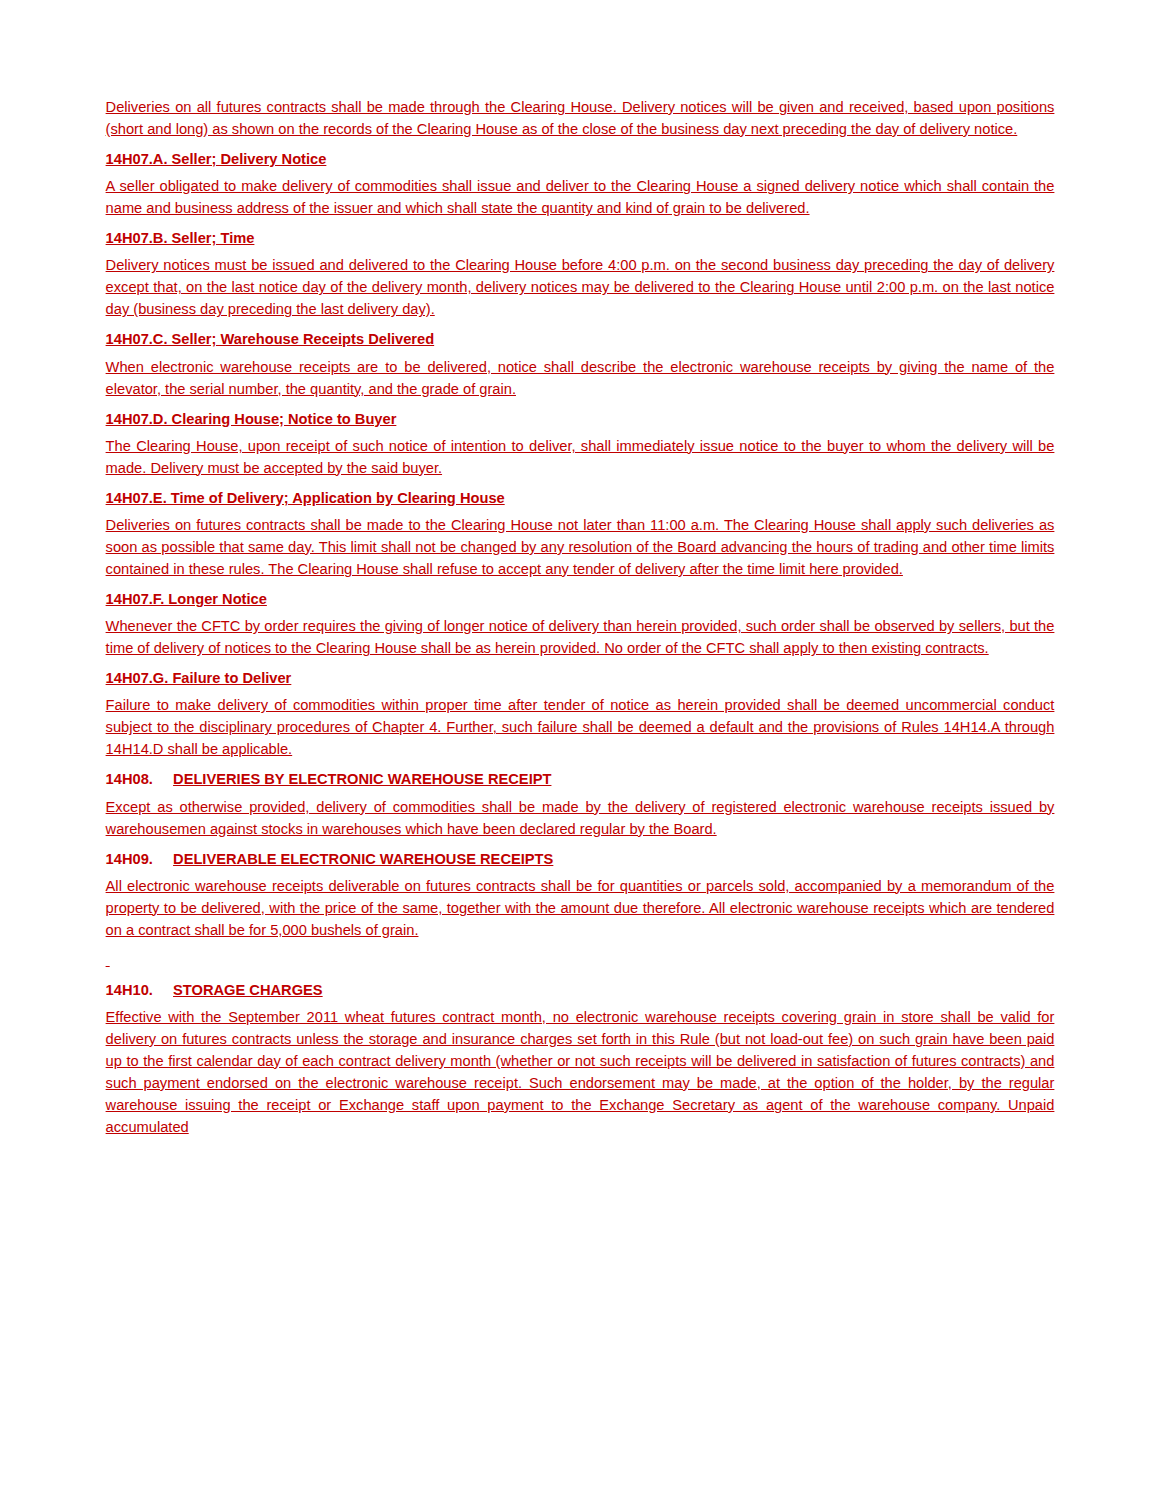Deliveries on all futures contracts shall be made through the Clearing House. Delivery notices will be given and received, based upon positions (short and long) as shown on the records of the Clearing House as of the close of the business day next preceding the day of delivery notice.
14H07.A. Seller; Delivery Notice
A seller obligated to make delivery of commodities shall issue and deliver to the Clearing House a signed delivery notice which shall contain the name and business address of the issuer and which shall state the quantity and kind of grain to be delivered.
14H07.B. Seller; Time
Delivery notices must be issued and delivered to the Clearing House before 4:00 p.m. on the second business day preceding the day of delivery except that, on the last notice day of the delivery month, delivery notices may be delivered to the Clearing House until 2:00 p.m. on the last notice day (business day preceding the last delivery day).
14H07.C. Seller; Warehouse Receipts Delivered
When electronic warehouse receipts are to be delivered, notice shall describe the electronic warehouse receipts by giving the name of the elevator, the serial number, the quantity, and the grade of grain.
14H07.D. Clearing House; Notice to Buyer
The Clearing House, upon receipt of such notice of intention to deliver, shall immediately issue notice to the buyer to whom the delivery will be made. Delivery must be accepted by the said buyer.
14H07.E. Time of Delivery; Application by Clearing House
Deliveries on futures contracts shall be made to the Clearing House not later than 11:00 a.m. The Clearing House shall apply such deliveries as soon as possible that same day. This limit shall not be changed by any resolution of the Board advancing the hours of trading and other time limits contained in these rules. The Clearing House shall refuse to accept any tender of delivery after the time limit here provided.
14H07.F. Longer Notice
Whenever the CFTC by order requires the giving of longer notice of delivery than herein provided, such order shall be observed by sellers, but the time of delivery of notices to the Clearing House shall be as herein provided. No order of the CFTC shall apply to then existing contracts.
14H07.G. Failure to Deliver
Failure to make delivery of commodities within proper time after tender of notice as herein provided shall be deemed uncommercial conduct subject to the disciplinary procedures of Chapter 4. Further, such failure shall be deemed a default and the provisions of Rules 14H14.A through 14H14.D shall be applicable.
14H08. DELIVERIES BY ELECTRONIC WAREHOUSE RECEIPT
Except as otherwise provided, delivery of commodities shall be made by the delivery of registered electronic warehouse receipts issued by warehousemen against stocks in warehouses which have been declared regular by the Board.
14H09. DELIVERABLE ELECTRONIC WAREHOUSE RECEIPTS
All electronic warehouse receipts deliverable on futures contracts shall be for quantities or parcels sold, accompanied by a memorandum of the property to be delivered, with the price of the same, together with the amount due therefore. All electronic warehouse receipts which are tendered on a contract shall be for 5,000 bushels of grain.
14H10. STORAGE CHARGES
Effective with the September 2011 wheat futures contract month, no electronic warehouse receipts covering grain in store shall be valid for delivery on futures contracts unless the storage and insurance charges set forth in this Rule (but not load-out fee) on such grain have been paid up to the first calendar day of each contract delivery month (whether or not such receipts will be delivered in satisfaction of futures contracts) and such payment endorsed on the electronic warehouse receipt. Such endorsement may be made, at the option of the holder, by the regular warehouse issuing the receipt or Exchange staff upon payment to the Exchange Secretary as agent of the warehouse company. Unpaid accumulated